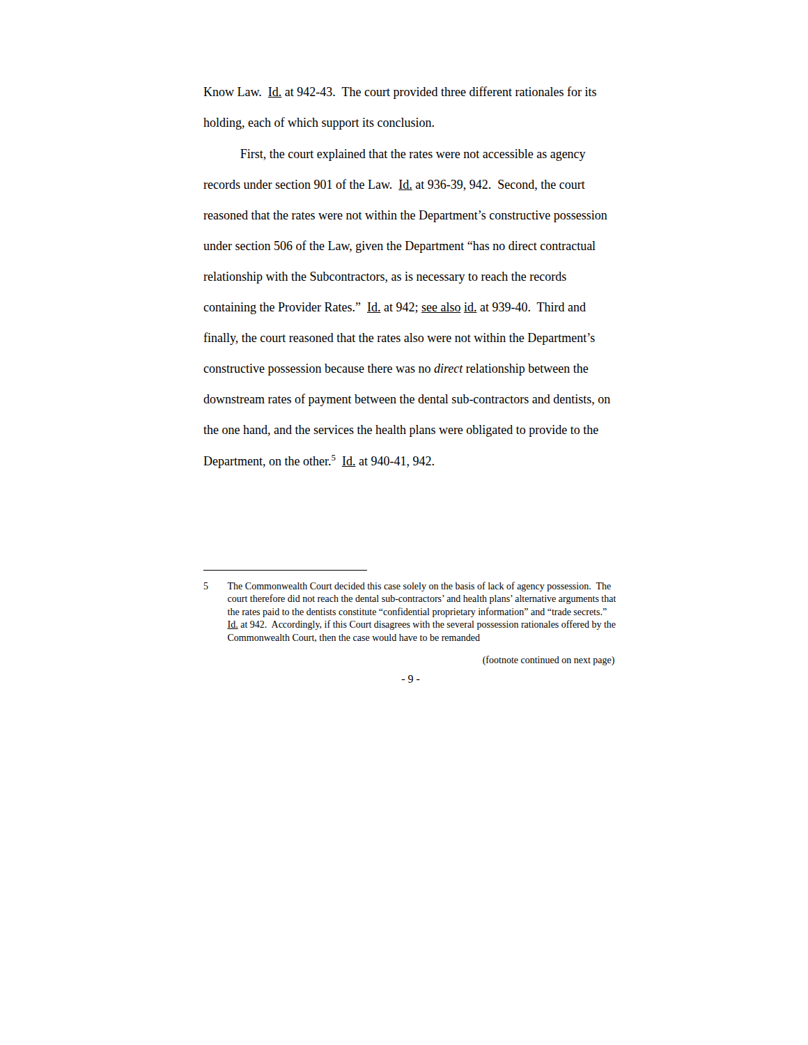Know Law. Id. at 942-43. The court provided three different rationales for its holding, each of which support its conclusion.
First, the court explained that the rates were not accessible as agency records under section 901 of the Law. Id. at 936-39, 942. Second, the court reasoned that the rates were not within the Department’s constructive possession under section 506 of the Law, given the Department “has no direct contractual relationship with the Subcontractors, as is necessary to reach the records containing the Provider Rates.” Id. at 942; see also id. at 939-40. Third and finally, the court reasoned that the rates also were not within the Department’s constructive possession because there was no direct relationship between the downstream rates of payment between the dental sub-contractors and dentists, on the one hand, and the services the health plans were obligated to provide to the Department, on the other.5 Id. at 940-41, 942.
5
The Commonwealth Court decided this case solely on the basis of lack of agency possession. The court therefore did not reach the dental sub-contractors’ and health plans’ alternative arguments that the rates paid to the dentists constitute “confidential proprietary information” and “trade secrets.” Id. at 942. Accordingly, if this Court disagrees with the several possession rationales offered by the Commonwealth Court, then the case would have to be remanded
(footnote continued on next page)
- 9 -